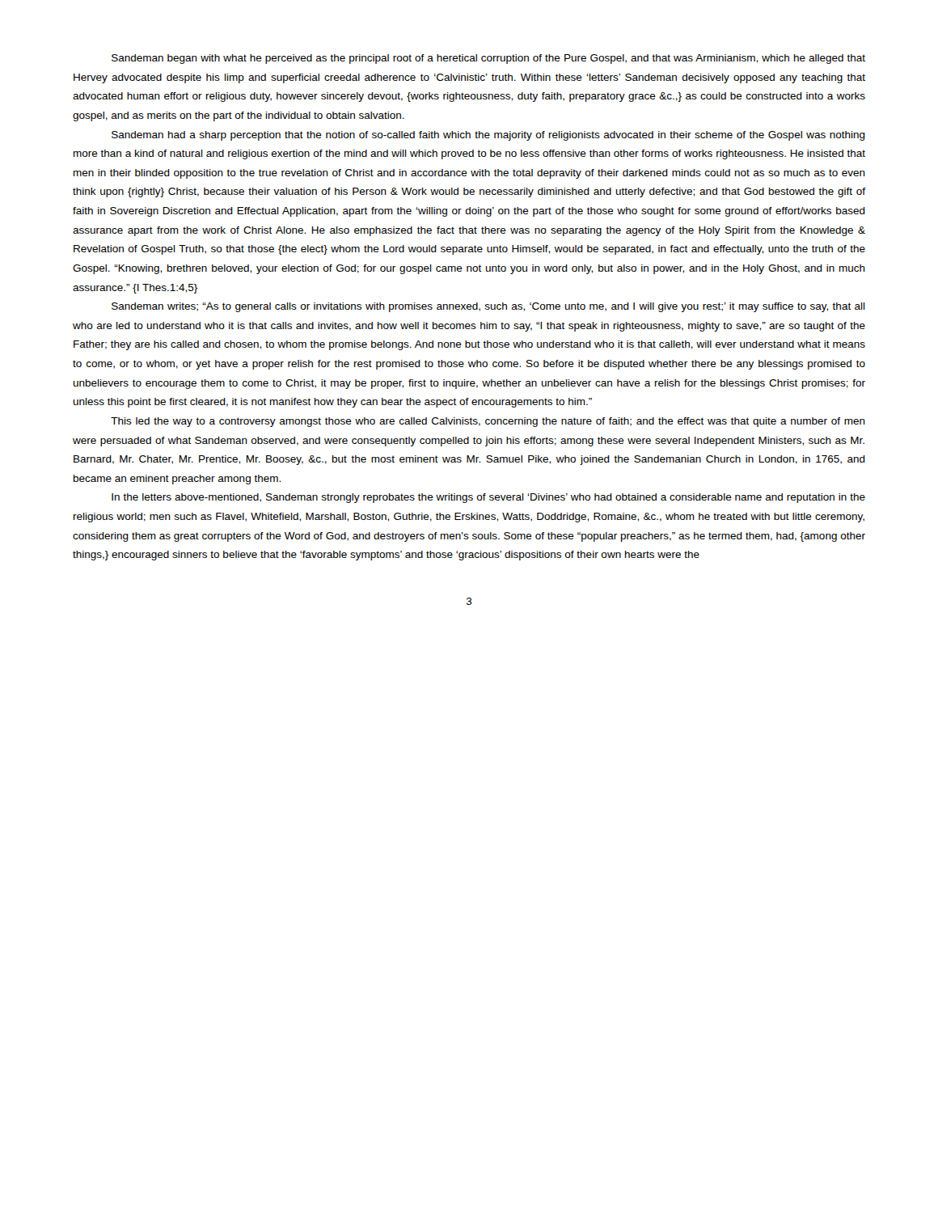Sandeman began with what he perceived as the principal root of a heretical corruption of the Pure Gospel, and that was Arminianism, which he alleged that Hervey advocated despite his limp and superficial creedal adherence to ‘Calvinistic’ truth. Within these ‘letters’ Sandeman decisively opposed any teaching that advocated human effort or religious duty, however sincerely devout, {works righteousness, duty faith, preparatory grace &c.,} as could be constructed into a works gospel, and as merits on the part of the individual to obtain salvation.
Sandeman had a sharp perception that the notion of so-called faith which the majority of religionists advocated in their scheme of the Gospel was nothing more than a kind of natural and religious exertion of the mind and will which proved to be no less offensive than other forms of works righteousness. He insisted that men in their blinded opposition to the true revelation of Christ and in accordance with the total depravity of their darkened minds could not as so much as to even think upon {rightly} Christ, because their valuation of his Person & Work would be necessarily diminished and utterly defective; and that God bestowed the gift of faith in Sovereign Discretion and Effectual Application, apart from the ‘willing or doing’ on the part of the those who sought for some ground of effort/works based assurance apart from the work of Christ Alone. He also emphasized the fact that there was no separating the agency of the Holy Spirit from the Knowledge & Revelation of Gospel Truth, so that those {the elect} whom the Lord would separate unto Himself, would be separated, in fact and effectually, unto the truth of the Gospel. “Knowing, brethren beloved, your election of God; for our gospel came not unto you in word only, but also in power, and in the Holy Ghost, and in much assurance.” {I Thes.1:4,5}
Sandeman writes; “As to general calls or invitations with promises annexed, such as, ‘Come unto me, and I will give you rest;’ it may suffice to say, that all who are led to understand who it is that calls and invites, and how well it becomes him to say, “I that speak in righteousness, mighty to save,” are so taught of the Father; they are his called and chosen, to whom the promise belongs. And none but those who understand who it is that calleth, will ever understand what it means to come, or to whom, or yet have a proper relish for the rest promised to those who come. So before it be disputed whether there be any blessings promised to unbelievers to encourage them to come to Christ, it may be proper, first to inquire, whether an unbeliever can have a relish for the blessings Christ promises; for unless this point be first cleared, it is not manifest how they can bear the aspect of encouragements to him.”
This led the way to a controversy amongst those who are called Calvinists, concerning the nature of faith; and the effect was that quite a number of men were persuaded of what Sandeman observed, and were consequently compelled to join his efforts; among these were several Independent Ministers, such as Mr. Barnard, Mr. Chater, Mr. Prentice, Mr. Boosey, &c., but the most eminent was Mr. Samuel Pike, who joined the Sandemanian Church in London, in 1765, and became an eminent preacher among them.
In the letters above-mentioned, Sandeman strongly reprobates the writings of several ‘Divines’ who had obtained a considerable name and reputation in the religious world; men such as Flavel, Whitefield, Marshall, Boston, Guthrie, the Erskines, Watts, Doddridge, Romaine, &c., whom he treated with but little ceremony, considering them as great corrupters of the Word of God, and destroyers of men's souls. Some of these “popular preachers,” as he termed them, had, {among other things,} encouraged sinners to believe that the ‘favorable symptoms’ and those ‘gracious’ dispositions of their own hearts were the
3